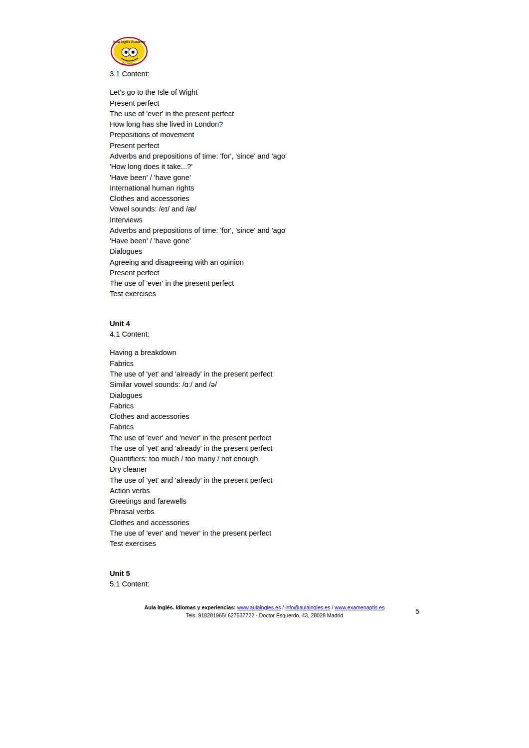3.1 Content:
Let's go to the Isle of Wight
Present perfect
The use of 'ever' in the present perfect
How long has she lived in London?
Prepositions of movement
Present perfect
Adverbs and prepositions of time: 'for', 'since' and 'ago'
'How long does it take...?'
'Have been' / 'have gone'
International human rights
Clothes and accessories
Vowel sounds: /eɪ/ and /æ/
Interviews
Adverbs and prepositions of time: 'for', 'since' and 'ago'
'Have been' / 'have gone'
Dialogues
Agreeing and disagreeing with an opinion
Present perfect
The use of 'ever' in the present perfect
Test exercises
Unit 4
4.1 Content:
Having a breakdown
Fabrics
The use of 'yet' and 'already' in the present perfect
Similar vowel sounds: /ɑː/ and /ə/
Dialogues
Fabrics
Clothes and accessories
Fabrics
The use of 'ever' and 'never' in the present perfect
The use of 'yet' and 'already' in the present perfect
Quantifiers: too much / too many / not enough
Dry cleaner
The use of 'yet' and 'already' in the present perfect
Action verbs
Greetings and farewells
Phrasal verbs
Clothes and accessories
The use of 'ever' and 'never' in the present perfect
Test exercises
Unit 5
5.1 Content:
5
Aula Inglés. Idiomas y experiencias: www.aulaingles.es / info@aulaingles.es / www.examenaptis.es
Tels. 918281965/ 627537722 · Doctor Esquerdo, 43, 28028 Madrid